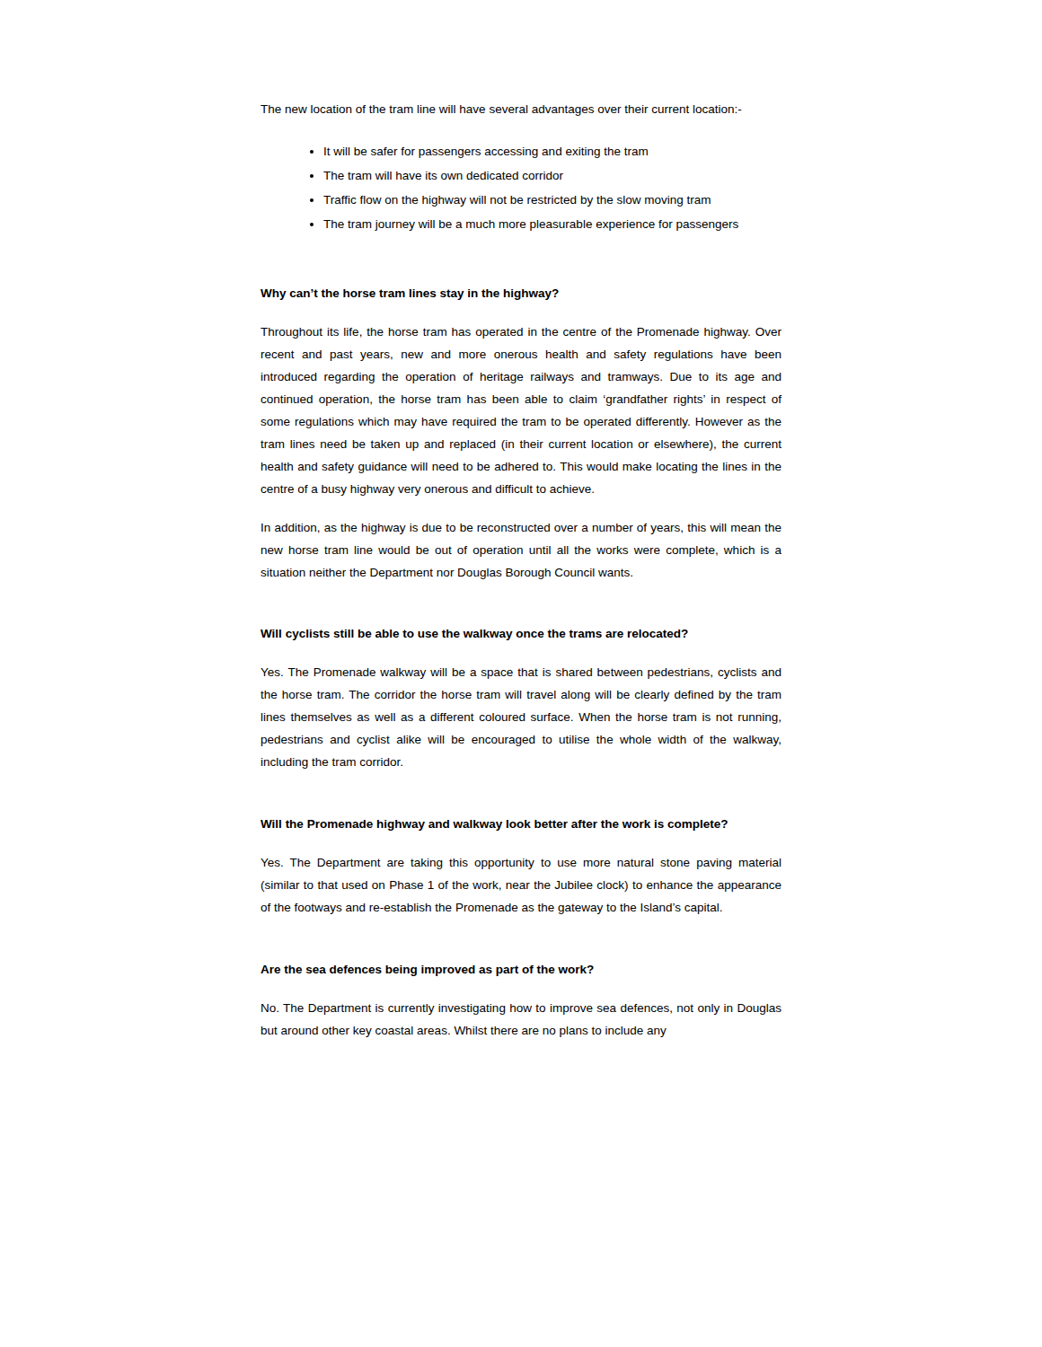The new location of the tram line will have several advantages over their current location:-
It will be safer for passengers accessing and exiting the tram
The tram will have its own dedicated corridor
Traffic flow on the highway will not be restricted by the slow moving tram
The tram journey will be a much more pleasurable experience for passengers
Why can’t the horse tram lines stay in the highway?
Throughout its life, the horse tram has operated in the centre of the Promenade highway. Over recent and past years, new and more onerous health and safety regulations have been introduced regarding the operation of heritage railways and tramways. Due to its age and continued operation, the horse tram has been able to claim ‘grandfather rights’ in respect of some regulations which may have required the tram to be operated differently. However as the tram lines need be taken up and replaced (in their current location or elsewhere), the current health and safety guidance will need to be adhered to. This would make locating the lines in the centre of a busy highway very onerous and difficult to achieve.
In addition, as the highway is due to be reconstructed over a number of years, this will mean the new horse tram line would be out of operation until all the works were complete, which is a situation neither the Department nor Douglas Borough Council wants.
Will cyclists still be able to use the walkway once the trams are relocated?
Yes. The Promenade walkway will be a space that is shared between pedestrians, cyclists and the horse tram. The corridor the horse tram will travel along will be clearly defined by the tram lines themselves as well as a different coloured surface. When the horse tram is not running, pedestrians and cyclist alike will be encouraged to utilise the whole width of the walkway, including the tram corridor.
Will the Promenade highway and walkway look better after the work is complete?
Yes. The Department are taking this opportunity to use more natural stone paving material (similar to that used on Phase 1 of the work, near the Jubilee clock) to enhance the appearance of the footways and re-establish the Promenade as the gateway to the Island’s capital.
Are the sea defences being improved as part of the work?
No. The Department is currently investigating how to improve sea defences, not only in Douglas but around other key coastal areas. Whilst there are no plans to include any